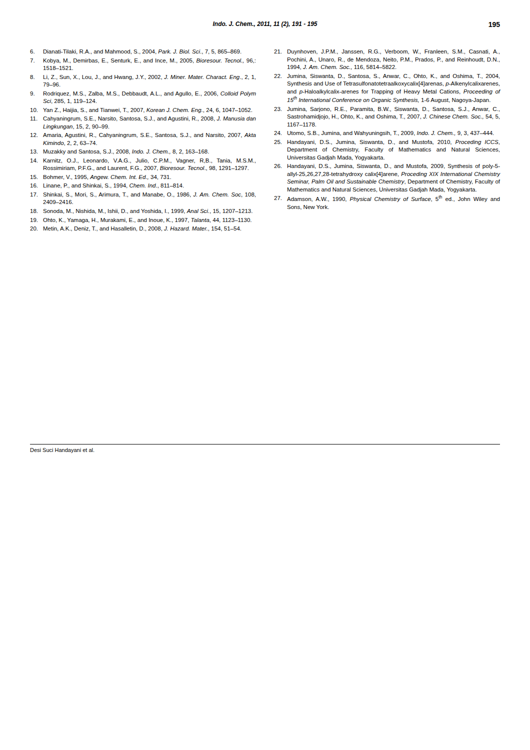Indo. J. Chem., 2011, 11 (2), 191 - 195 195
6. Dianati-Tilaki, R.A., and Mahmood, S., 2004, Park. J. Biol. Sci., 7, 5, 865–869.
7. Kobya, M., Demirbas, E., Senturk, E., and Ince, M., 2005, Bioresour. Tecnol., 96,: 1518–1521.
8. Li, Z., Sun, X., Lou, J., and Hwang, J.Y., 2002, J. Miner. Mater. Charact. Eng., 2, 1, 79–96.
9. Rodriquez, M.S., Zalba, M.S., Debbaudt, A.L., and Agullo, E., 2006, Colloid Polym Sci, 285, 1, 119–124.
10. Yan Z., Haijia, S., and Tianwei, T., 2007, Korean J. Chem. Eng., 24, 6, 1047–1052.
11. Cahyaningrum, S.E., Narsito, Santosa, S.J., and Agustini, R., 2008, J. Manusia dan Lingkungan, 15, 2, 90–99.
12. Amaria, Agustini, R., Cahyaningrum, S.E., Santosa, S.J., and Narsito, 2007, Akta Kimindo, 2, 2, 63–74.
13. Muzakky and Santosa, S.J., 2008, Indo. J. Chem., 8, 2, 163–168.
14. Karnitz, O.J., Leonardo, V.A.G., Julio, C.P.M., Vagner, R,B., Tania, M.S.M., Rossimiriam, P.F.G., and Laurent, F.G., 2007, Bioresour. Tecnol., 98, 1291–1297.
15. Bohmer, V., 1995, Angew. Chem. Int. Ed., 34, 731.
16. Linane, P., and Shinkai, S., 1994, Chem. Ind., 811–814.
17. Shinkai, S., Mori, S., Arimura, T., and Manabe, O., 1986, J. Am. Chem. Soc, 108, 2409–2416.
18. Sonoda, M., Nishida, M., Ishii, D., and Yoshida, I., 1999, Anal Sci., 15, 1207–1213.
19. Ohto, K., Yamaga, H., Murakami, E., and Inoue, K., 1997, Talanta, 44, 1123–1130.
20. Metin, A.K., Deniz, T., and Hasalletin, D., 2008, J. Hazard. Mater., 154, 51–54.
21. Duynhoven, J.P.M., Janssen, R.G., Verboom, W., Franleen, S.M., Casnati, A., Pochini, A., Unaro, R., de Mendoza, Neito, P.M., Prados, P., and Reinhoudt, D.N., 1994, J. Am. Chem. Soc., 116, 5814–5822.
22. Jumina, Siswanta, D., Santosa, S., Anwar, C., Ohto, K., and Oshima, T., 2004, Synthesis and Use of Tetrasulfonatotetraalkoxycalix[4]arenas, p-Alkenylcalixarenes, and p-Haloalkylcalix-arenes for Trapping of Heavy Metal Cations, Proceeding of 15th International Conference on Organic Synthesis, 1-6 August, Nagoya-Japan.
23. Jumina, Sarjono, R.E., Paramita, B.W., Siswanta, D., Santosa, S.J., Anwar, C., Sastrohamidjojo, H., Ohto, K., and Oshima, T., 2007, J. Chinese Chem. Soc., 54, 5, 1167–1178.
24. Utomo, S.B., Jumina, and Wahyuningsih, T., 2009, Indo. J. Chem., 9, 3, 437–444.
25. Handayani, D.S., Jumina, Siswanta, D., and Mustofa, 2010, Proceding ICCS, Department of Chemistry, Faculty of Mathematics and Natural Sciences, Universitas Gadjah Mada, Yogyakarta.
26. Handayani, D.S., Jumina, Siswanta, D., and Mustofa, 2009, Synthesis of poly-5-allyl-25,26,27,28-tetrahydroxy calix[4]arene, Proceding XIX International Chemistry Seminar, Palm Oil and Sustainable Chemistry, Department of Chemistry, Faculty of Mathematics and Natural Sciences, Universitas Gadjah Mada, Yogyakarta.
27. Adamson, A.W., 1990, Physical Chemistry of Surface, 5th ed., John Wiley and Sons, New York.
Desi Suci Handayani et al.